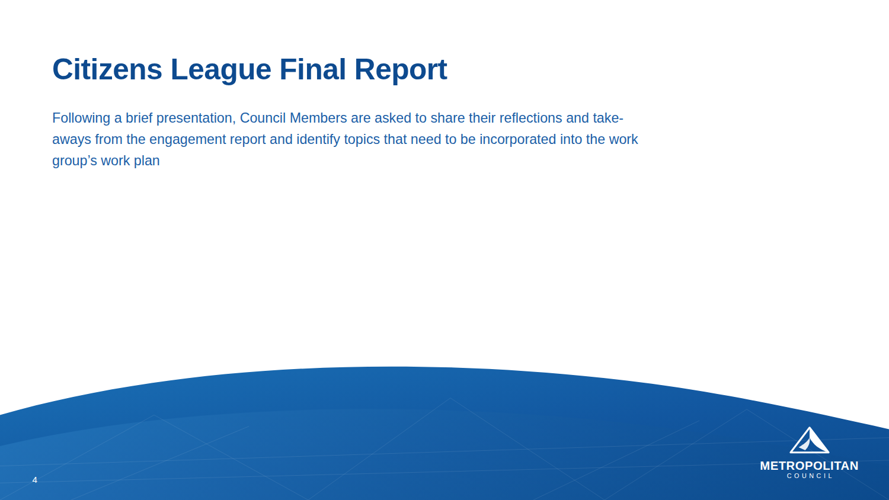Citizens League Final Report
Following a brief presentation, Council Members are asked to share their reflections and take-aways from the engagement report and identify topics that need to be incorporated into the work group’s work plan
METROPOLITAN COUNCIL
4